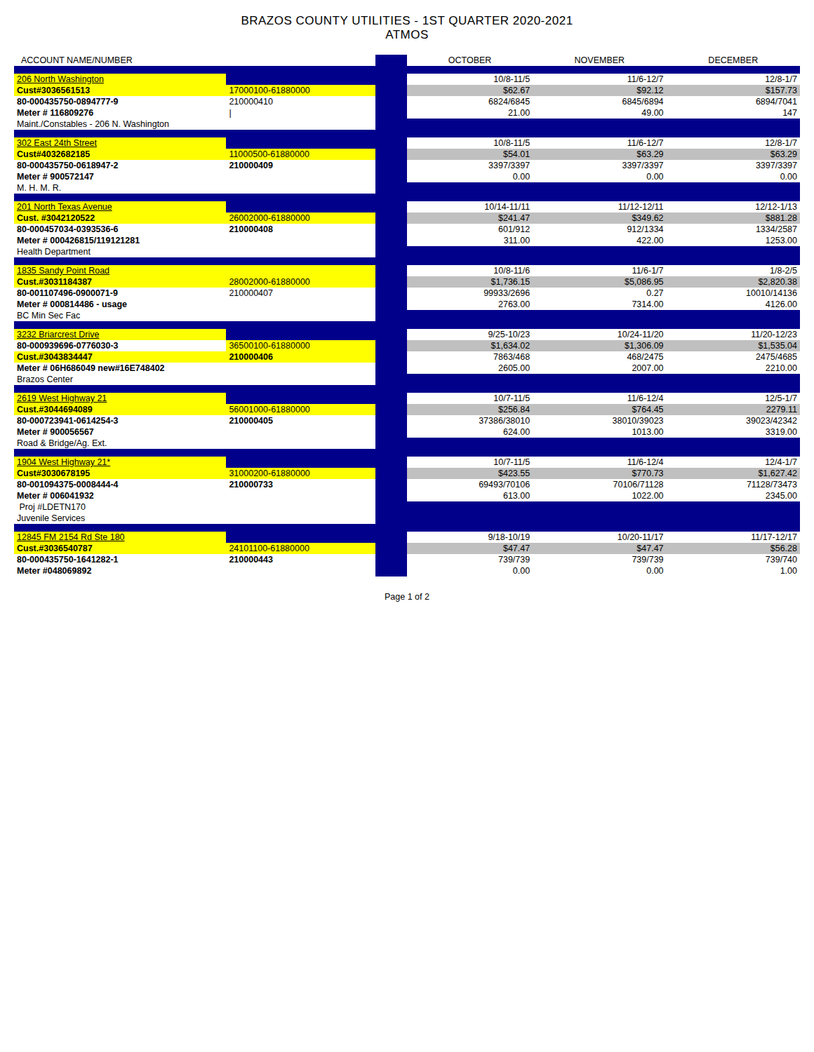BRAZOS COUNTY UTILITIES - 1ST QUARTER 2020-2021
ATMOS
| ACCOUNT NAME/NUMBER | | OCTOBER | NOVEMBER | DECEMBER |
| 206 North Washington | | | 10/8-11/5 | 11/6-12/7 | 12/8-1/7 |
| Cust#3036561513 | 17000100-61880000 | | $62.67 | $92.12 | $157.73 |
| 80-000435750-0894777-9 | 210000410 | | 6824/6845 | 6845/6894 | 6894/7041 |
| Meter # 116809276 | / | | 21.00 | 49.00 | 147 |
| Maint./Constables - 206 N. Washington | | | | | |
| 302 East 24th Street | | | 10/8-11/5 | 11/6-12/7 | 12/8-1/7 |
| Cust#4032682185 | 11000500-61880000 | | $54.01 | $63.29 | $63.29 |
| 80-000435750-0618947-2 | 210000409 | | 3397/3397 | 3397/3397 | 3397/3397 |
| Meter # 900572147 | | | 0.00 | 0.00 | 0.00 |
| M. H. M. R. | | | | | |
| 201 North Texas Avenue | | | 10/14-11/11 | 11/12-12/11 | 12/12-1/13 |
| Cust. #3042120522 | 26002000-61880000 | | $241.47 | $349.62 | $881.28 |
| 80-000457034-0393536-6 | 210000408 | | 601/912 | 912/1334 | 1334/2587 |
| Meter # 000426815/119121281 | | | 311.00 | 422.00 | 1253.00 |
| Health Department | | | | | |
| 1835 Sandy Point Road | | | 10/8-11/6 | 11/6-1/7 | 1/8-2/5 |
| Cust.#3031184387 | 28002000-61880000 | | $1,736.15 | $5,086.95 | $2,820.38 |
| 80-001107496-0900071-9 | 210000407 | | 99933/2696 | 0.27 | 10010/14136 |
| Meter # 000814486 - usage | | | 2763.00 | 7314.00 | 4126.00 |
| BC Min Sec Fac | | | | | |
| 3232 Briarcrest Drive | | | 9/25-10/23 | 10/24-11/20 | 11/20-12/23 |
| 80-000939696-0776030-3 | 36500100-61880000 | | $1,634.02 | $1,306.09 | $1,535.04 |
| Cust.#3043834447 | 210000406 | | 7863/468 | 468/2475 | 2475/4685 |
| Meter # 06H686049 new#16E748402 | | | 2605.00 | 2007.00 | 2210.00 |
| Brazos Center | | | | | |
| 2619 West Highway 21 | | | 10/7-11/5 | 11/6-12/4 | 12/5-1/7 |
| Cust.#3044694089 | 56001000-61880000 | | $256.84 | $764.45 | 2279.11 |
| 80-000723941-0614254-3 | 210000405 | | 37386/38010 | 38010/39023 | 39023/42342 |
| Meter # 900056567 | | | 624.00 | 1013.00 | 3319.00 |
| Road & Bridge/Ag. Ext. | | | | | |
| 1904 West Highway 21* | | | 10/7-11/5 | 11/6-12/4 | 12/4-1/7 |
| Cust#3030678195 | 31000200-61880000 | | $423.55 | $770.73 | $1,627.42 |
| 80-001094375-0008444-4 | 210000733 | | 69493/70106 | 70106/71128 | 71128/73473 |
| Meter # 006041932 | | | 613.00 | 1022.00 | 2345.00 |
| Proj #LDETN170 | | | | | |
| Juvenile Services | | | | | |
| 12845 FM 2154 Rd Ste 180 | | | 9/18-10/19 | 10/20-11/17 | 11/17-12/17 |
| Cust.#3036540787 | 24101100-61880000 | | $47.47 | $47.47 | $56.28 |
| 80-000435750-1641282-1 | 210000443 | | 739/739 | 739/739 | 739/740 |
| Meter #048069892 | | | 0.00 | 0.00 | 1.00 |
Page 1 of 2